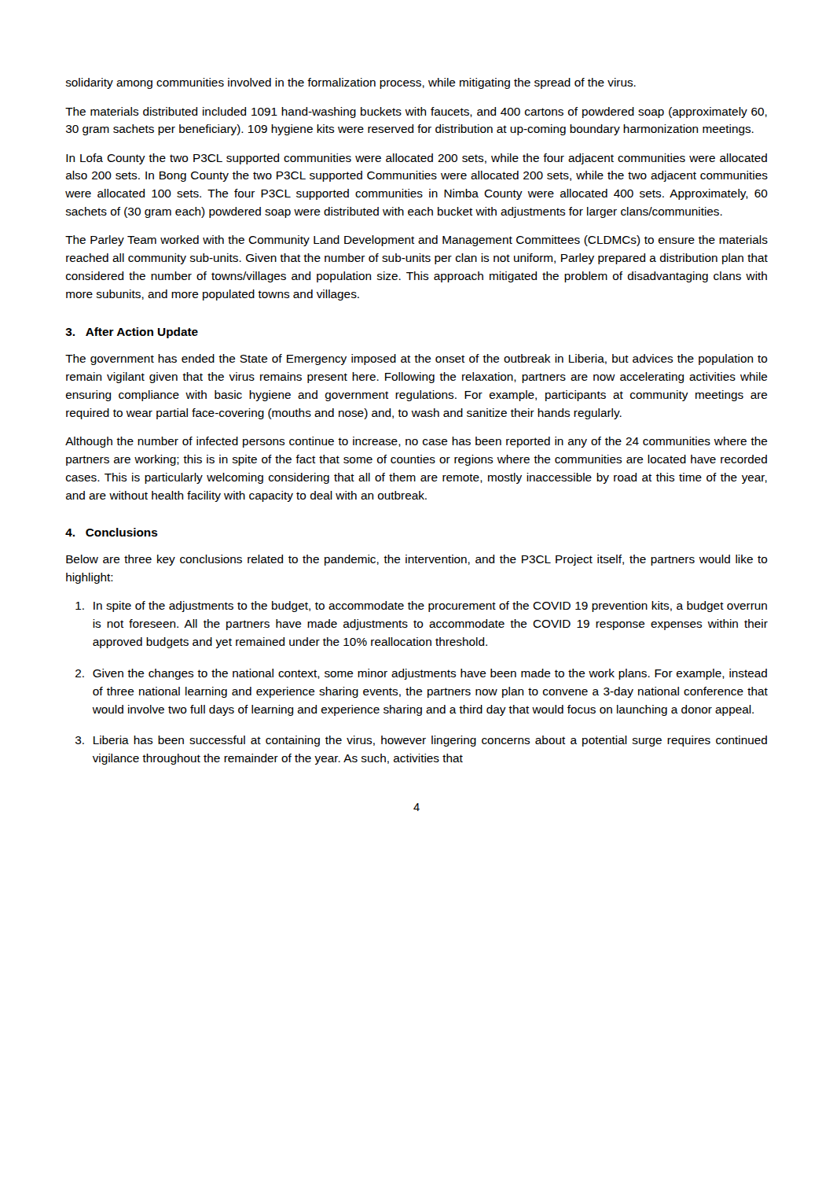solidarity among communities involved in the formalization process, while mitigating the spread of the virus.
The materials distributed included 1091 hand-washing buckets with faucets, and 400 cartons of powdered soap (approximately 60, 30 gram sachets per beneficiary). 109 hygiene kits were reserved for distribution at up-coming boundary harmonization meetings.
In Lofa County the two P3CL supported communities were allocated 200 sets, while the four adjacent communities were allocated also 200 sets. In Bong County the two P3CL supported Communities were allocated 200 sets, while the two adjacent communities were allocated 100 sets. The four P3CL supported communities in Nimba County were allocated 400 sets. Approximately, 60 sachets of (30 gram each) powdered soap were distributed with each bucket with adjustments for larger clans/communities.
The Parley Team worked with the Community Land Development and Management Committees (CLDMCs) to ensure the materials reached all community sub-units. Given that the number of sub-units per clan is not uniform, Parley prepared a distribution plan that considered the number of towns/villages and population size. This approach mitigated the problem of disadvantaging clans with more subunits, and more populated towns and villages.
3. After Action Update
The government has ended the State of Emergency imposed at the onset of the outbreak in Liberia, but advices the population to remain vigilant given that the virus remains present here. Following the relaxation, partners are now accelerating activities while ensuring compliance with basic hygiene and government regulations. For example, participants at community meetings are required to wear partial face-covering (mouths and nose) and, to wash and sanitize their hands regularly.
Although the number of infected persons continue to increase, no case has been reported in any of the 24 communities where the partners are working; this is in spite of the fact that some of counties or regions where the communities are located have recorded cases. This is particularly welcoming considering that all of them are remote, mostly inaccessible by road at this time of the year, and are without health facility with capacity to deal with an outbreak.
4. Conclusions
Below are three key conclusions related to the pandemic, the intervention, and the P3CL Project itself, the partners would like to highlight:
In spite of the adjustments to the budget, to accommodate the procurement of the COVID 19 prevention kits, a budget overrun is not foreseen. All the partners have made adjustments to accommodate the COVID 19 response expenses within their approved budgets and yet remained under the 10% reallocation threshold.
Given the changes to the national context, some minor adjustments have been made to the work plans. For example, instead of three national learning and experience sharing events, the partners now plan to convene a 3-day national conference that would involve two full days of learning and experience sharing and a third day that would focus on launching a donor appeal.
Liberia has been successful at containing the virus, however lingering concerns about a potential surge requires continued vigilance throughout the remainder of the year. As such, activities that
4